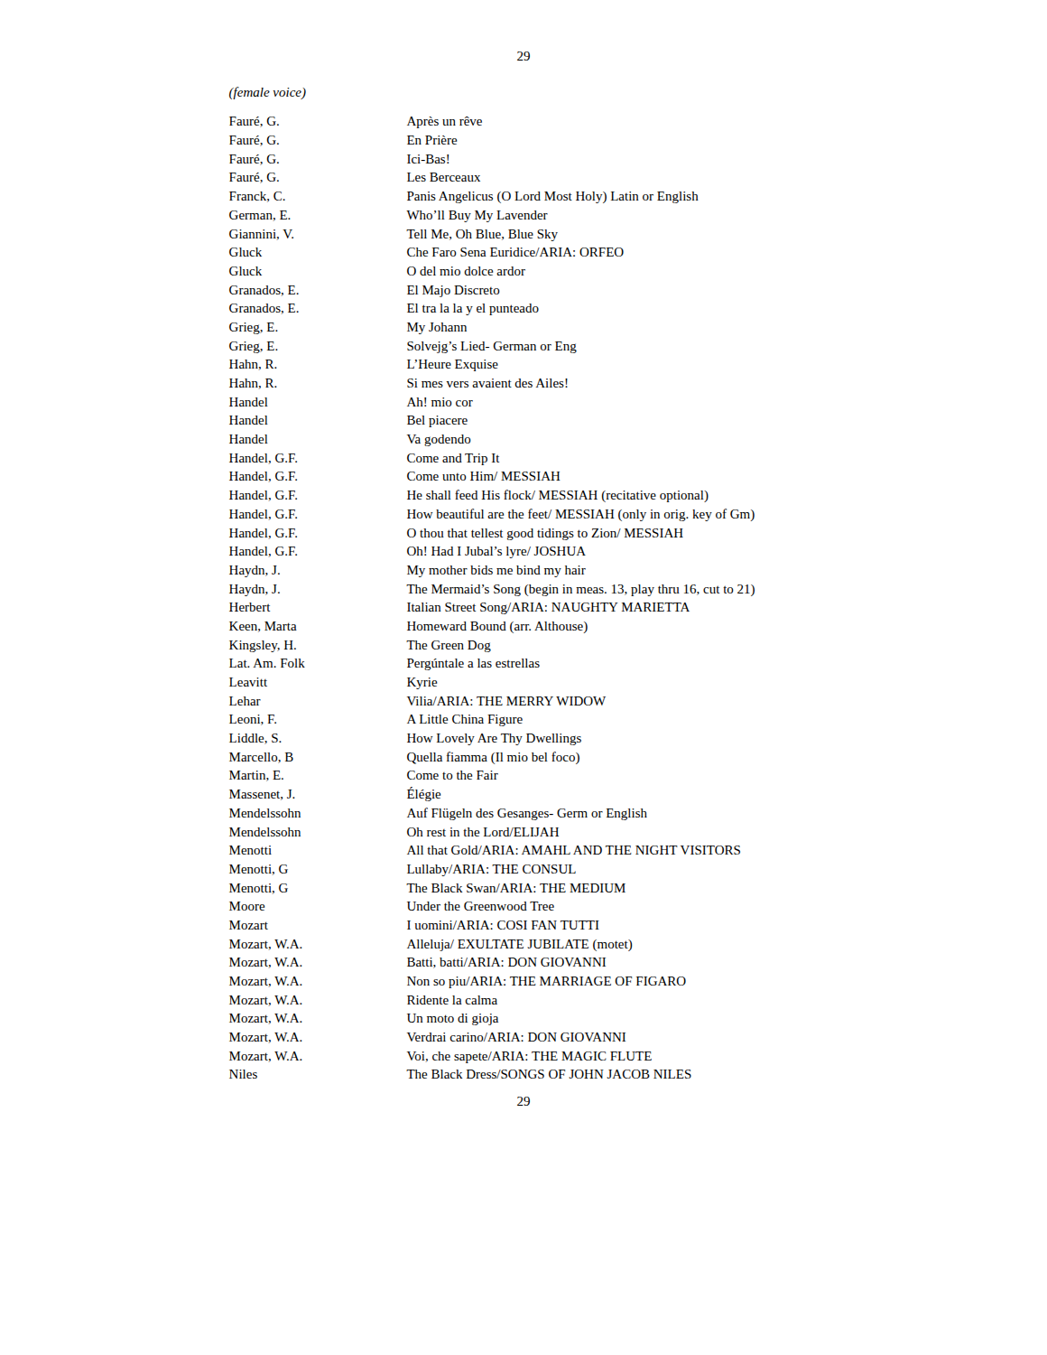29
(female voice)
| Fauré, G. | Après un rêve |
| Fauré, G. | En Prière |
| Fauré, G. | Ici-Bas! |
| Fauré, G. | Les Berceaux |
| Franck, C. | Panis Angelicus (O Lord Most Holy) Latin or English |
| German, E. | Who’ll Buy My Lavender |
| Giannini, V. | Tell Me, Oh Blue, Blue Sky |
| Gluck | Che Faro Sena Euridice/ARIA: ORFEO |
| Gluck | O del mio dolce ardor |
| Granados, E. | El Majo Discreto |
| Granados, E. | El tra la la y el punteado |
| Grieg, E. | My Johann |
| Grieg, E. | Solvejg’s Lied- German or Eng |
| Hahn, R. | L’Heure Exquise |
| Hahn, R. | Si mes vers avaient des Ailes! |
| Handel | Ah! mio cor |
| Handel | Bel piacere |
| Handel | Va godendo |
| Handel, G.F. | Come and Trip It |
| Handel, G.F. | Come unto Him/ MESSIAH |
| Handel, G.F. | He shall feed His flock/ MESSIAH (recitative optional) |
| Handel, G.F. | How beautiful are the feet/ MESSIAH (only in orig. key of Gm) |
| Handel, G.F. | O thou that tellest good tidings to Zion/ MESSIAH |
| Handel, G.F. | Oh! Had I Jubal’s lyre/ JOSHUA |
| Haydn, J. | My mother bids me bind my hair |
| Haydn, J. | The Mermaid’s Song (begin in meas. 13, play thru 16, cut to 21) |
| Herbert | Italian Street Song/ARIA: NAUGHTY MARIETTA |
| Keen, Marta | Homeward Bound (arr. Althouse) |
| Kingsley, H. | The Green Dog |
| Lat. Am. Folk | Pergúntale a las estrellas |
| Leavitt | Kyrie |
| Lehar | Vilia/ARIA: THE MERRY WIDOW |
| Leoni, F. | A Little China Figure |
| Liddle, S. | How Lovely Are Thy Dwellings |
| Marcello, B | Quella fiamma (Il mio bel foco) |
| Martin, E. | Come to the Fair |
| Massenet, J. | Élégie |
| Mendelssohn | Auf Flügeln des Gesanges- Germ or English |
| Mendelssohn | Oh rest in the Lord/ELIJAH |
| Menotti | All that Gold/ARIA: AMAHL AND THE NIGHT VISITORS |
| Menotti, G | Lullaby/ARIA: THE CONSUL |
| Menotti, G | The Black Swan/ARIA: THE MEDIUM |
| Moore | Under the Greenwood Tree |
| Mozart | I uomini/ARIA: COSI FAN TUTTI |
| Mozart, W.A. | Alleluja/ EXULTATE JUBILATE (motet) |
| Mozart, W.A. | Batti, batti/ARIA: DON GIOVANNI |
| Mozart, W.A. | Non so piu/ARIA: THE MARRIAGE OF FIGARO |
| Mozart, W.A. | Ridente la calma |
| Mozart, W.A. | Un moto di gioja |
| Mozart, W.A. | Verdrai carino/ARIA: DON GIOVANNI |
| Mozart, W.A. | Voi, che sapete/ARIA: THE MAGIC FLUTE |
| Niles | The Black Dress/SONGS OF JOHN JACOB NILES |
29